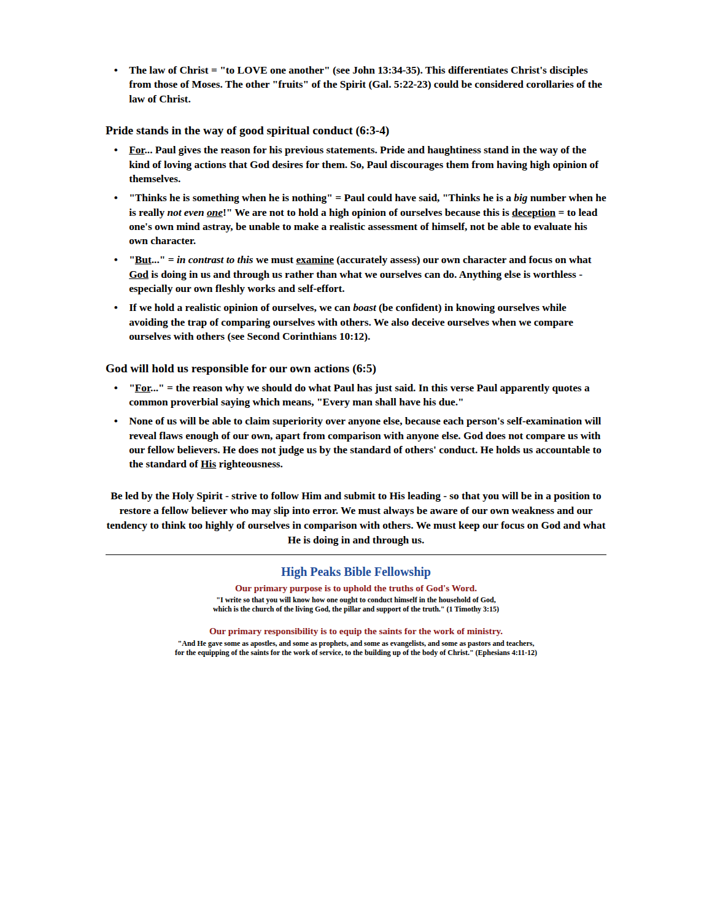The law of Christ = "to LOVE one another" (see John 13:34-35). This differentiates Christ's disciples from those of Moses. The other "fruits" of the Spirit (Gal. 5:22-23) could be considered corollaries of the law of Christ.
Pride stands in the way of good spiritual conduct (6:3-4)
For... Paul gives the reason for his previous statements. Pride and haughtiness stand in the way of the kind of loving actions that God desires for them. So, Paul discourages them from having high opinion of themselves.
"Thinks he is something when he is nothing" = Paul could have said, "Thinks he is a big number when he is really not even one!" We are not to hold a high opinion of ourselves because this is deception = to lead one's own mind astray, be unable to make a realistic assessment of himself, not be able to evaluate his own character.
"But..." = in contrast to this we must examine (accurately assess) our own character and focus on what God is doing in us and through us rather than what we ourselves can do. Anything else is worthless - especially our own fleshly works and self-effort.
If we hold a realistic opinion of ourselves, we can boast (be confident) in knowing ourselves while avoiding the trap of comparing ourselves with others. We also deceive ourselves when we compare ourselves with others (see Second Corinthians 10:12).
God will hold us responsible for our own actions (6:5)
"For..." = the reason why we should do what Paul has just said. In this verse Paul apparently quotes a common proverbial saying which means, "Every man shall have his due."
None of us will be able to claim superiority over anyone else, because each person's self-examination will reveal flaws enough of our own, apart from comparison with anyone else. God does not compare us with our fellow believers. He does not judge us by the standard of others' conduct. He holds us accountable to the standard of His righteousness.
Be led by the Holy Spirit - strive to follow Him and submit to His leading - so that you will be in a position to restore a fellow believer who may slip into error. We must always be aware of our own weakness and our tendency to think too highly of ourselves in comparison with others. We must keep our focus on God and what He is doing in and through us.
High Peaks Bible Fellowship
Our primary purpose is to uphold the truths of God's Word.
"I write so that you will know how one ought to conduct himself in the household of God,
which is the church of the living God, the pillar and support of the truth." (1 Timothy 3:15)
Our primary responsibility is to equip the saints for the work of ministry.
"And He gave some as apostles, and some as prophets, and some as evangelists, and some as pastors and teachers,
for the equipping of the saints for the work of service, to the building up of the body of Christ." (Ephesians 4:11-12)